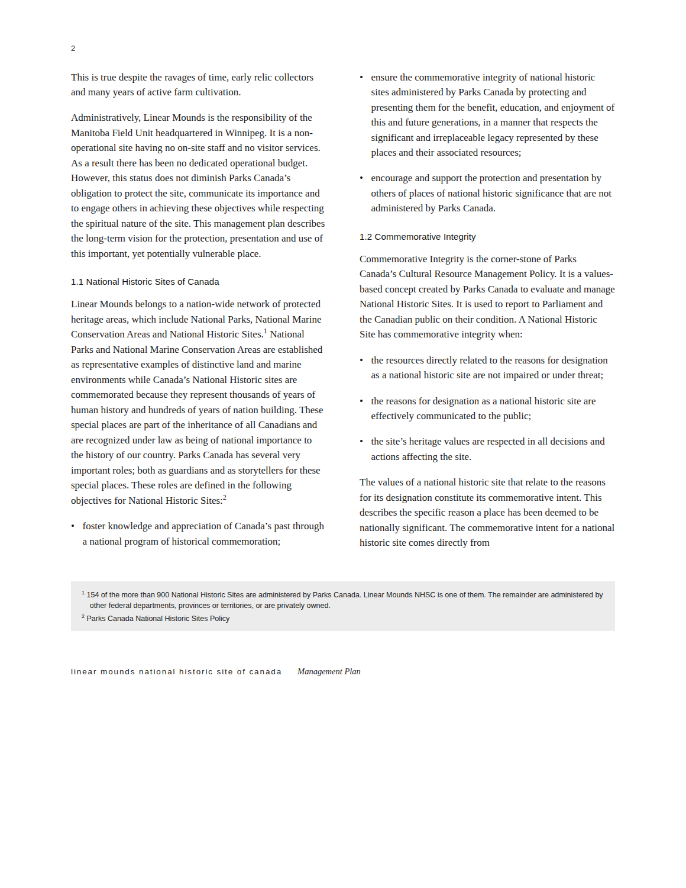2
This is true despite the ravages of time, early relic collectors and many years of active farm cultivation.
Administratively, Linear Mounds is the responsibility of the Manitoba Field Unit headquartered in Winnipeg. It is a non-operational site having no on-site staff and no visitor services. As a result there has been no dedicated operational budget. However, this status does not diminish Parks Canada’s obligation to protect the site, communicate its importance and to engage others in achieving these objectives while respecting the spiritual nature of the site. This management plan describes the long-term vision for the protection, presentation and use of this important, yet potentially vulnerable place.
1.1 National Historic Sites of Canada
Linear Mounds belongs to a nation-wide network of protected heritage areas, which include National Parks, National Marine Conservation Areas and National Historic Sites.1 National Parks and National Marine Conservation Areas are established as representative examples of distinctive land and marine environments while Canada’s National Historic sites are commemorated because they represent thousands of years of human history and hundreds of years of nation building. These special places are part of the inheritance of all Canadians and are recognized under law as being of national importance to the history of our country. Parks Canada has several very important roles; both as guardians and as storytellers for these special places. These roles are defined in the following objectives for National Historic Sites:2
foster knowledge and appreciation of Canada’s past through a national program of historical commemoration;
ensure the commemorative integrity of national historic sites administered by Parks Canada by protecting and presenting them for the benefit, education, and enjoyment of this and future generations, in a manner that respects the significant and irreplaceable legacy represented by these places and their associated resources;
encourage and support the protection and presentation by others of places of national historic significance that are not administered by Parks Canada.
1.2 Commemorative Integrity
Commemorative Integrity is the corner-stone of Parks Canada’s Cultural Resource Management Policy. It is a values-based concept created by Parks Canada to evaluate and manage National Historic Sites. It is used to report to Parliament and the Canadian public on their condition. A National Historic Site has commemorative integrity when:
the resources directly related to the reasons for designation as a national historic site are not impaired or under threat;
the reasons for designation as a national historic site are effectively communicated to the public;
the site’s heritage values are respected in all decisions and actions affecting the site.
The values of a national historic site that relate to the reasons for its designation constitute its commemorative intent. This describes the specific reason a place has been deemed to be nationally significant. The commemorative intent for a national historic site comes directly from
1 154 of the more than 900 National Historic Sites are administered by Parks Canada. Linear Mounds NHSC is one of them. The remainder are administered by other federal departments, provinces or territories, or are privately owned.
2 Parks Canada National Historic Sites Policy
linear mounds national historic site of canada Management Plan